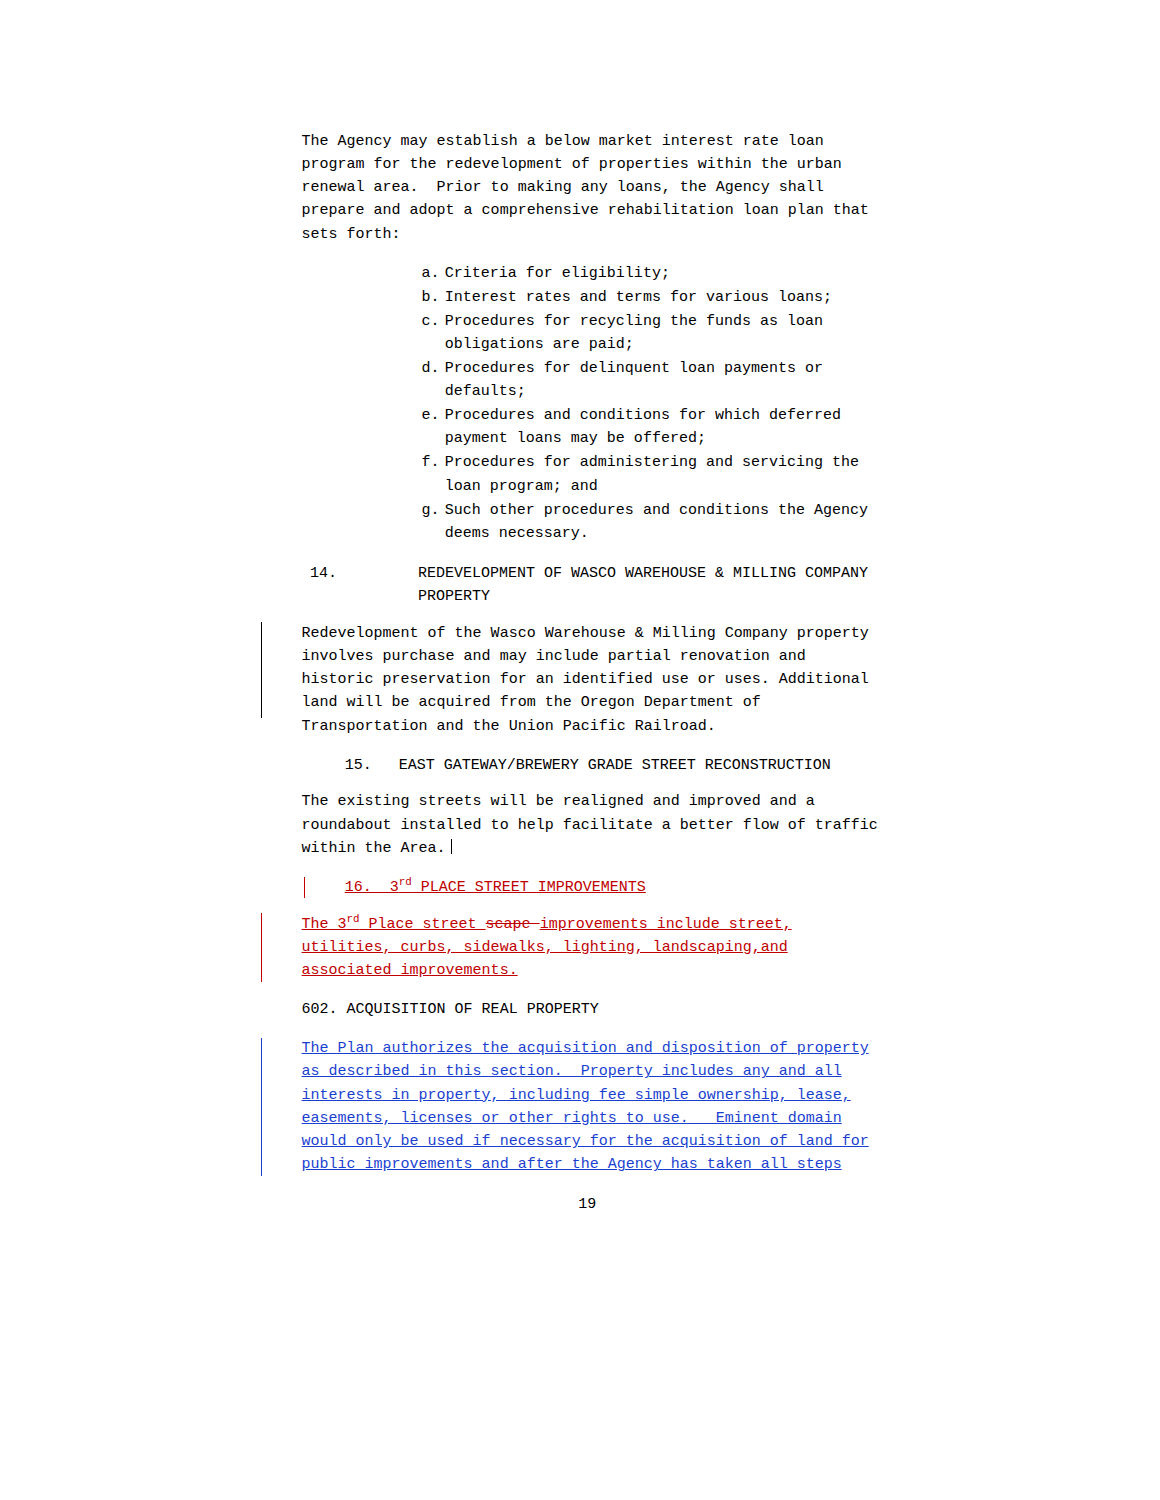The Agency may establish a below market interest rate loan program for the redevelopment of properties within the urban renewal area. Prior to making any loans, the Agency shall prepare and adopt a comprehensive rehabilitation loan plan that sets forth:
a. Criteria for eligibility;
b. Interest rates and terms for various loans;
c. Procedures for recycling the funds as loan obligations are paid;
d. Procedures for delinquent loan payments or defaults;
e. Procedures and conditions for which deferred payment loans may be offered;
f. Procedures for administering and servicing the loan program; and
g. Such other procedures and conditions the Agency deems necessary.
14. REDEVELOPMENT OF WASCO WAREHOUSE & MILLING COMPANY PROPERTY
Redevelopment of the Wasco Warehouse & Milling Company property involves purchase and may include partial renovation and historic preservation for an identified use or uses. Additional land will be acquired from the Oregon Department of Transportation and the Union Pacific Railroad.
15. EAST GATEWAY/BREWERY GRADE STREET RECONSTRUCTION
The existing streets will be realigned and improved and a roundabout installed to help facilitate a better flow of traffic within the Area.
16. 3rd PLACE STREET IMPROVEMENTS
The 3rd Place street scape improvements include street, utilities, curbs, sidewalks, lighting, landscaping,and associated improvements.
602. ACQUISITION OF REAL PROPERTY
The Plan authorizes the acquisition and disposition of property as described in this section. Property includes any and all interests in property, including fee simple ownership, lease, easements, licenses or other rights to use. Eminent domain would only be used if necessary for the acquisition of land for public improvements and after the Agency has taken all steps
19